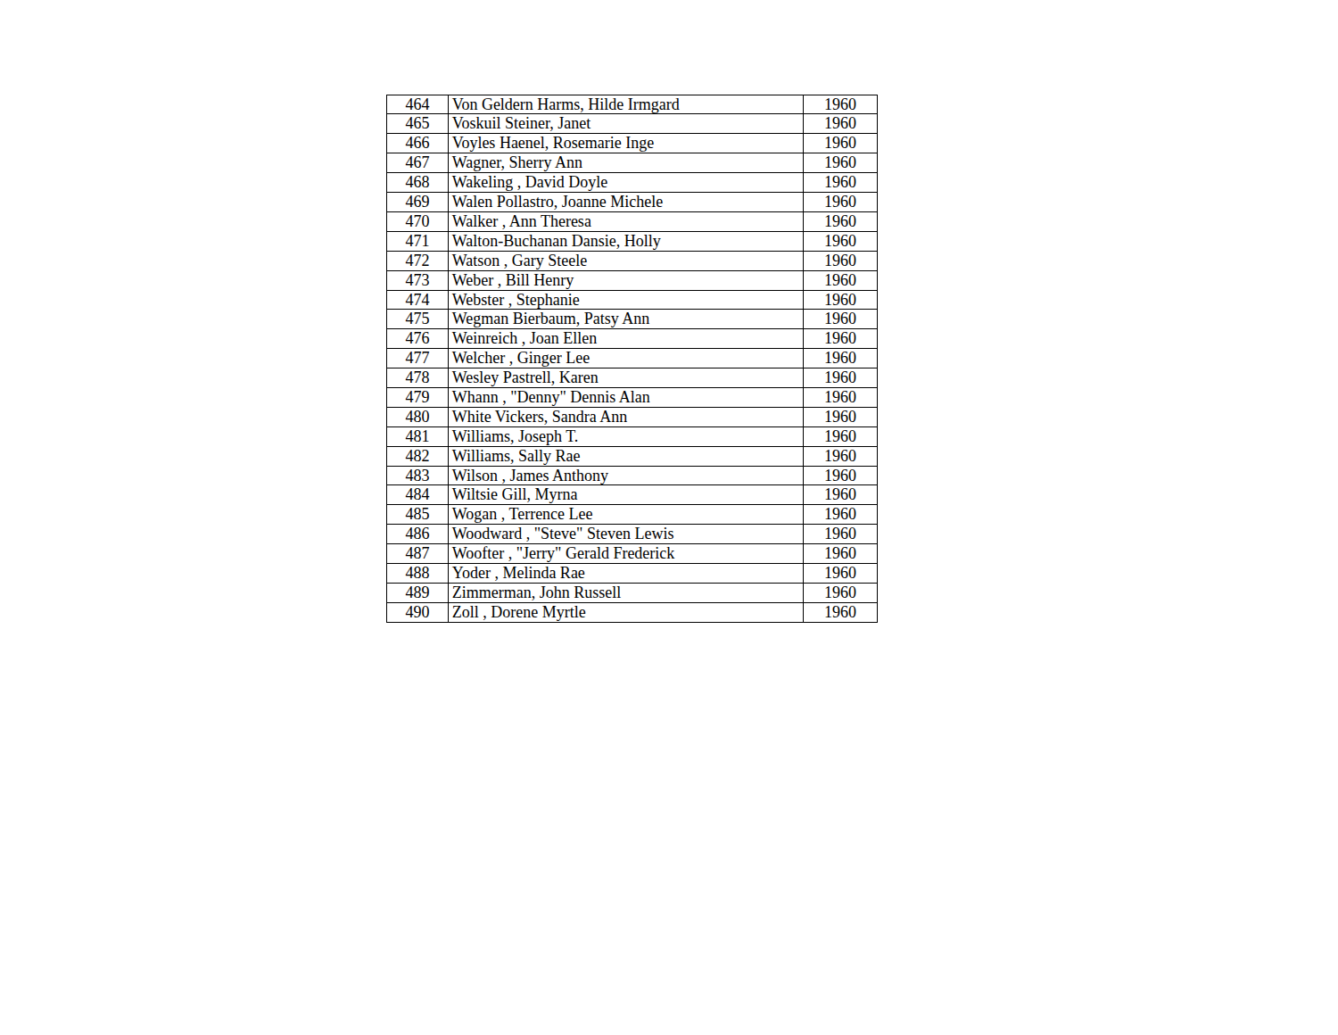| 464 | Von Geldern Harms, Hilde Irmgard | 1960 |
| 465 | Voskuil Steiner, Janet | 1960 |
| 466 | Voyles Haenel, Rosemarie Inge | 1960 |
| 467 | Wagner, Sherry Ann | 1960 |
| 468 | Wakeling , David Doyle | 1960 |
| 469 | Walen Pollastro, Joanne Michele | 1960 |
| 470 | Walker , Ann Theresa | 1960 |
| 471 | Walton-Buchanan Dansie, Holly | 1960 |
| 472 | Watson , Gary Steele | 1960 |
| 473 | Weber , Bill Henry | 1960 |
| 474 | Webster , Stephanie | 1960 |
| 475 | Wegman Bierbaum, Patsy Ann | 1960 |
| 476 | Weinreich , Joan Ellen | 1960 |
| 477 | Welcher , Ginger Lee | 1960 |
| 478 | Wesley Pastrell, Karen | 1960 |
| 479 | Whann , "Denny" Dennis Alan | 1960 |
| 480 | White Vickers, Sandra Ann | 1960 |
| 481 | Williams, Joseph T. | 1960 |
| 482 | Williams, Sally Rae | 1960 |
| 483 | Wilson , James Anthony | 1960 |
| 484 | Wiltsie Gill, Myrna | 1960 |
| 485 | Wogan , Terrence Lee | 1960 |
| 486 | Woodward , "Steve" Steven Lewis | 1960 |
| 487 | Woofter , "Jerry" Gerald Frederick | 1960 |
| 488 | Yoder , Melinda Rae | 1960 |
| 489 | Zimmerman, John Russell | 1960 |
| 490 | Zoll , Dorene Myrtle | 1960 |